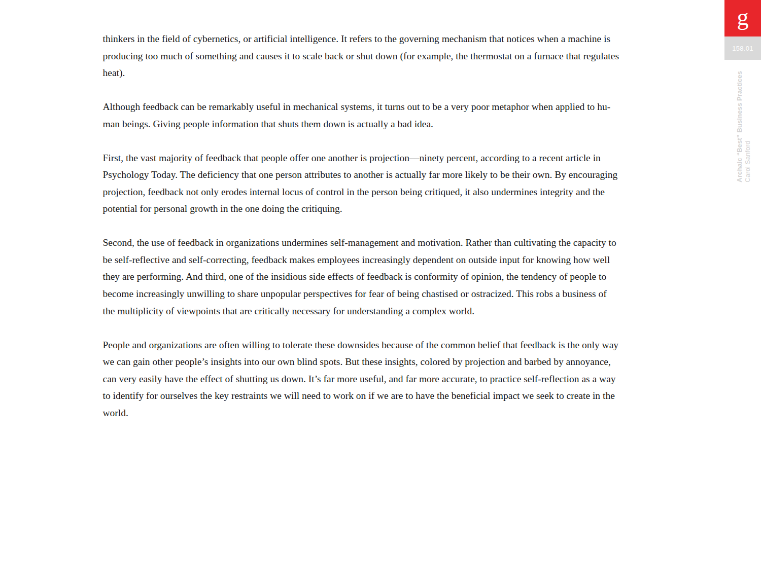g
158.01
Archaic “Best” Business Practices
Carol Sanford
thinkers in the field of cybernetics, or artificial intelligence. It refers to the governing mechanism that notices when a machine is producing too much of something and causes it to scale back or shut down (for example, the thermostat on a furnace that regulates heat).
Although feedback can be remarkably useful in mechanical systems, it turns out to be a very poor metaphor when applied to human beings. Giving people information that shuts them down is actually a bad idea.
First, the vast majority of feedback that people offer one another is projection—ninety percent, according to a recent article in Psychology Today. The deficiency that one person attributes to another is actually far more likely to be their own. By encouraging projection, feedback not only erodes internal locus of control in the person being critiqued, it also undermines integrity and the potential for personal growth in the one doing the critiquing.
Second, the use of feedback in organizations undermines self-management and motivation. Rather than cultivating the capacity to be self-reflective and self-correcting, feedback makes employees increasingly dependent on outside input for knowing how well they are performing. And third, one of the insidious side effects of feedback is conformity of opinion, the tendency of people to become increasingly unwilling to share unpopular perspectives for fear of being chastised or ostracized. This robs a business of the multiplicity of viewpoints that are critically necessary for understanding a complex world.
People and organizations are often willing to tolerate these downsides because of the common belief that feedback is the only way we can gain other people’s insights into our own blind spots. But these insights, colored by projection and barbed by annoyance, can very easily have the effect of shutting us down. It’s far more useful, and far more accurate, to practice self-reflection as a way to identify for ourselves the key restraints we will need to work on if we are to have the beneficial impact we seek to create in the world.